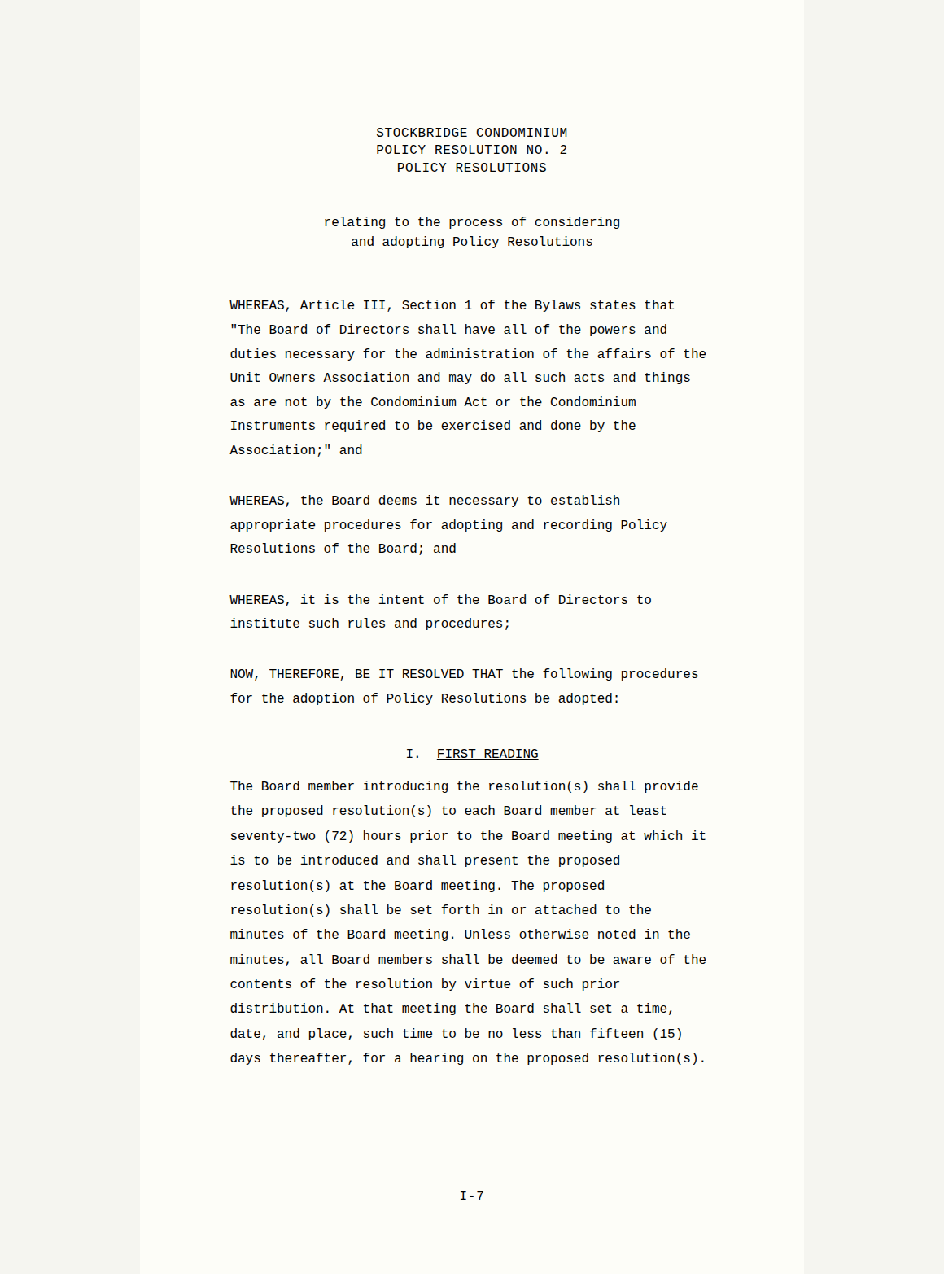STOCKBRIDGE CONDOMINIUM POLICY RESOLUTION NO. 2 POLICY RESOLUTIONS
relating to the process of considering
and adopting Policy Resolutions
WHEREAS, Article III, Section 1 of the Bylaws states that "The Board of Directors shall have all of the powers and duties necessary for the administration of the affairs of the Unit Owners Association and may do all such acts and things as are not by the Condominium Act or the Condominium Instruments required to be exercised and done by the Association;" and
WHEREAS, the Board deems it necessary to establish appropriate procedures for adopting and recording Policy Resolutions of the Board; and
WHEREAS, it is the intent of the Board of Directors to institute such rules and procedures;
NOW, THEREFORE, BE IT RESOLVED THAT the following procedures for the adoption of Policy Resolutions be adopted:
I. FIRST READING
The Board member introducing the resolution(s) shall provide the proposed resolution(s) to each Board member at least seventy-two (72) hours prior to the Board meeting at which it is to be introduced and shall present the proposed resolution(s) at the Board meeting. The proposed resolution(s) shall be set forth in or attached to the minutes of the Board meeting. Unless otherwise noted in the minutes, all Board members shall be deemed to be aware of the contents of the resolution by virtue of such prior distribution. At that meeting the Board shall set a time, date, and place, such time to be no less than fifteen (15) days thereafter, for a hearing on the proposed resolution(s).
I-7